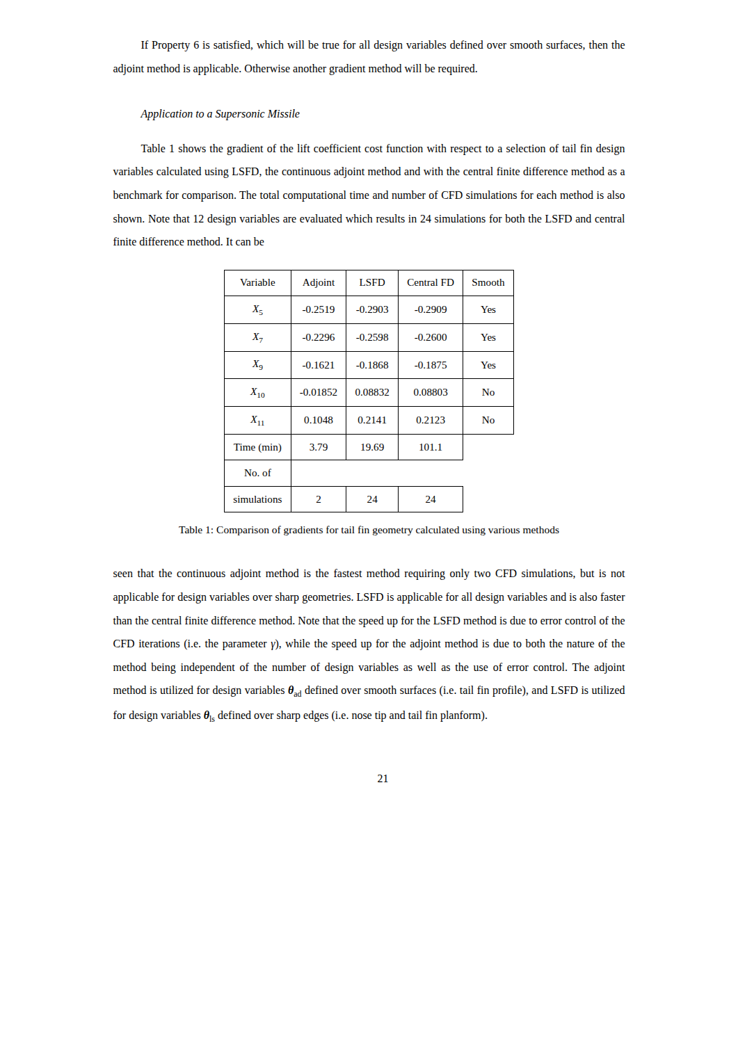If Property 6 is satisfied, which will be true for all design variables defined over smooth surfaces, then the adjoint method is applicable. Otherwise another gradient method will be required.
Application to a Supersonic Missile
Table 1 shows the gradient of the lift coefficient cost function with respect to a selection of tail fin design variables calculated using LSFD, the continuous adjoint method and with the central finite difference method as a benchmark for comparison. The total computational time and number of CFD simulations for each method is also shown. Note that 12 design variables are evaluated which results in 24 simulations for both the LSFD and central finite difference method. It can be
| Variable | Adjoint | LSFD | Central FD | Smooth |
| --- | --- | --- | --- | --- |
| X 5 | -0.2519 | -0.2903 | -0.2909 | Yes |
| X 7 | -0.2296 | -0.2598 | -0.2600 | Yes |
| X 9 | -0.1621 | -0.1868 | -0.1875 | Yes |
| X 10 | -0.01852 | 0.08832 | 0.08803 | No |
| X 11 | 0.1048 | 0.2141 | 0.2123 | No |
| Time (min) | 3.79 | 19.69 | 101.1 | |
| No. of | | | | |
| simulations | 2 | 24 | 24 | |
Table 1: Comparison of gradients for tail fin geometry calculated using various methods
seen that the continuous adjoint method is the fastest method requiring only two CFD simulations, but is not applicable for design variables over sharp geometries. LSFD is applicable for all design variables and is also faster than the central finite difference method. Note that the speed up for the LSFD method is due to error control of the CFD iterations (i.e. the parameter γ), while the speed up for the adjoint method is due to both the nature of the method being independent of the number of design variables as well as the use of error control. The adjoint method is utilized for design variables θad defined over smooth surfaces (i.e. tail fin profile), and LSFD is utilized for design variables θls defined over sharp edges (i.e. nose tip and tail fin planform).
21